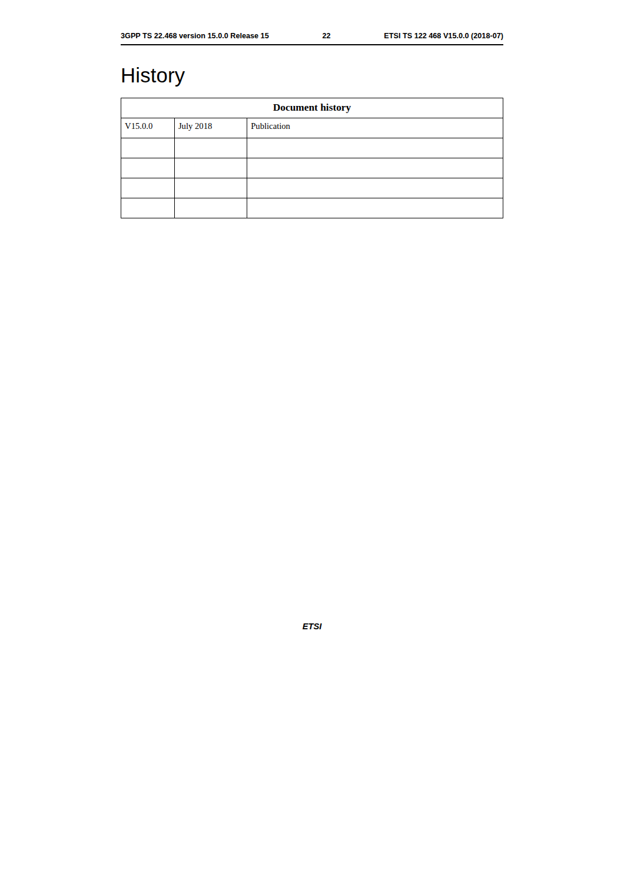3GPP TS 22.468 version 15.0.0 Release 15 22 ETSI TS 122 468 V15.0.0 (2018-07)
History
| Document history |
| --- |
| V15.0.0 | July 2018 | Publication |
ETSI